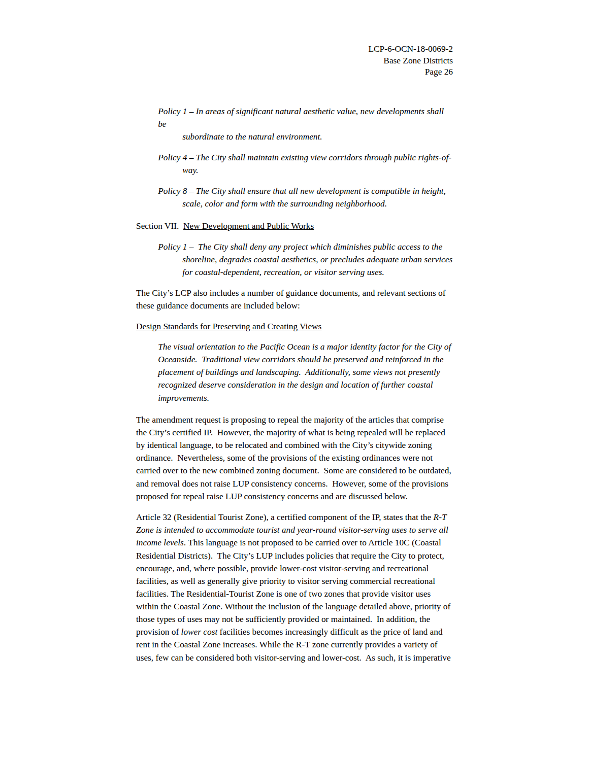LCP-6-OCN-18-0069-2
Base Zone Districts
Page 26
Policy 1 – In areas of significant natural aesthetic value, new developments shall be subordinate to the natural environment.
Policy 4 – The City shall maintain existing view corridors through public rights-of- way.
Policy 8 – The City shall ensure that all new development is compatible in height, scale, color and form with the surrounding neighborhood.
Section VII. New Development and Public Works
Policy 1 – The City shall deny any project which diminishes public access to the shoreline, degrades coastal aesthetics, or precludes adequate urban services for coastal-dependent, recreation, or visitor serving uses.
The City’s LCP also includes a number of guidance documents, and relevant sections of these guidance documents are included below:
Design Standards for Preserving and Creating Views
The visual orientation to the Pacific Ocean is a major identity factor for the City of Oceanside. Traditional view corridors should be preserved and reinforced in the placement of buildings and landscaping. Additionally, some views not presently recognized deserve consideration in the design and location of further coastal improvements.
The amendment request is proposing to repeal the majority of the articles that comprise the City’s certified IP. However, the majority of what is being repealed will be replaced by identical language, to be relocated and combined with the City’s citywide zoning ordinance. Nevertheless, some of the provisions of the existing ordinances were not carried over to the new combined zoning document. Some are considered to be outdated, and removal does not raise LUP consistency concerns. However, some of the provisions proposed for repeal raise LUP consistency concerns and are discussed below.
Article 32 (Residential Tourist Zone), a certified component of the IP, states that the R-T Zone is intended to accommodate tourist and year-round visitor-serving uses to serve all income levels. This language is not proposed to be carried over to Article 10C (Coastal Residential Districts). The City’s LUP includes policies that require the City to protect, encourage, and, where possible, provide lower-cost visitor-serving and recreational facilities, as well as generally give priority to visitor serving commercial recreational facilities. The Residential-Tourist Zone is one of two zones that provide visitor uses within the Coastal Zone. Without the inclusion of the language detailed above, priority of those types of uses may not be sufficiently provided or maintained. In addition, the provision of lower cost facilities becomes increasingly difficult as the price of land and rent in the Coastal Zone increases. While the R-T zone currently provides a variety of uses, few can be considered both visitor-serving and lower-cost. As such, it is imperative